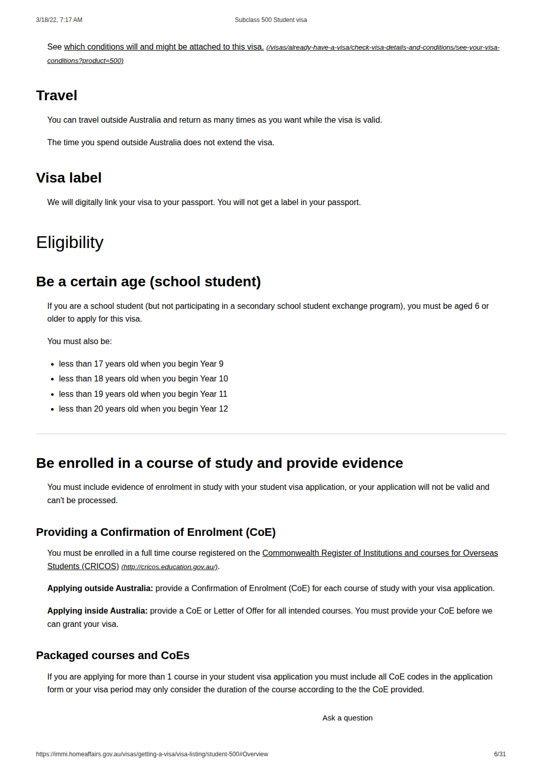3/18/22, 7:17 AM
Subclass 500 Student visa
See which conditions will and might be attached to this visa. (/visas/already-have-a-visa/check-visa-details-and-conditions/see-your-visa-conditions?product=500)
Travel
You can travel outside Australia and return as many times as you want while the visa is valid.
The time you spend outside Australia does not extend the visa.
Visa label
We will digitally link your visa to your passport. You will not get a label in your passport.
Eligibility
Be a certain age (school student)
If you are a school student (but not participating in a secondary school student exchange program), you must be aged 6 or older to apply for this visa.
You must also be:
less than 17 years old when you begin Year 9
less than 18 years old when you begin Year 10
less than 19 years old when you begin Year 11
less than 20 years old when you begin Year 12
Be enrolled in a course of study and provide evidence
You must include evidence of enrolment in study with your student visa application, or your application will not be valid and can't be processed.
Providing a Confirmation of Enrolment (CoE)
You must be enrolled in a full time course registered on the Commonwealth Register of Institutions and courses for Overseas Students (CRICOS) (http://cricos.education.gov.au/).
Applying outside Australia: provide a Confirmation of Enrolment (CoE) for each course of study with your visa application.
Applying inside Australia: provide a CoE or Letter of Offer for all intended courses. You must provide your CoE before we can grant your visa.
Packaged courses and CoEs
If you are applying for more than 1 course in your student visa application you must include all CoE codes in the application form or your visa period may only consider the duration of the course according to the the CoE provided.
Ask a question
https://immi.homeaffairs.gov.au/visas/getting-a-visa/visa-listing/student-500#Overview
6/31